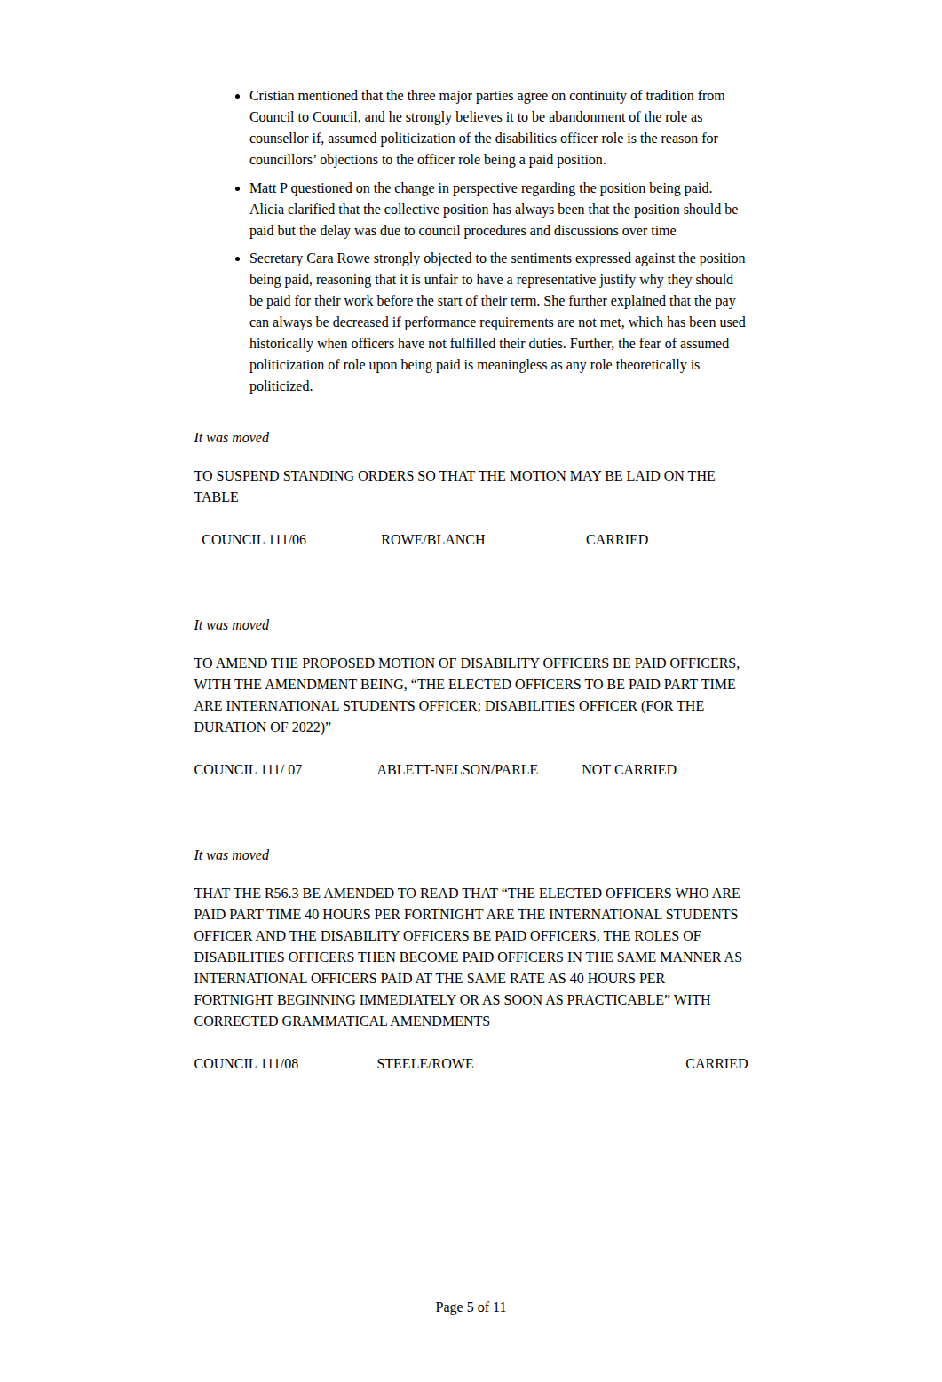Cristian mentioned that the three major parties agree on continuity of tradition from Council to Council, and he strongly believes it to be abandonment of the role as counsellor if, assumed politicization of the disabilities officer role is the reason for councillors’ objections to the officer role being a paid position.
Matt P questioned on the change in perspective regarding the position being paid. Alicia clarified that the collective position has always been that the position should be paid but the delay was due to council procedures and discussions over time
Secretary Cara Rowe strongly objected to the sentiments expressed against the position being paid, reasoning that it is unfair to have a representative justify why they should be paid for their work before the start of their term. She further explained that the pay can always be decreased if performance requirements are not met, which has been used historically when officers have not fulfilled their duties. Further, the fear of assumed politicization of role upon being paid is meaningless as any role theoretically is politicized.
It was moved
TO SUSPEND STANDING ORDERS SO THAT THE MOTION MAY BE LAID ON THE TABLE
COUNCIL 111/06
ROWE/BLANCH
CARRIED
It was moved
TO AMEND THE PROPOSED MOTION OF DISABILITY OFFICERS BE PAID OFFICERS, WITH THE AMENDMENT BEING, “THE ELECTED OFFICERS TO BE PAID PART TIME ARE INTERNATIONAL STUDENTS OFFICER; DISABILITIES OFFICER (FOR THE DURATION OF 2022)”
COUNCIL 111/ 07
ABLETT-NELSON/PARLE
NOT CARRIED
It was moved
THAT THE R56.3 BE AMENDED TO READ THAT “THE ELECTED OFFICERS WHO ARE PAID PART TIME 40 HOURS PER FORTNIGHT ARE THE INTERNATIONAL STUDENTS OFFICER AND THE DISABILITY OFFICERS BE PAID OFFICERS, THE ROLES OF DISABILITIES OFFICERS THEN BECOME PAID OFFICERS IN THE SAME MANNER AS INTERNATIONAL OFFICERS PAID AT THE SAME RATE AS 40 HOURS PER FORTNIGHT BEGINNING IMMEDIATELY OR AS SOON AS PRACTICABLE” WITH CORRECTED GRAMMATICAL AMENDMENTS
COUNCIL 111/08
STEELE/ROWE
CARRIED
Page 5 of 11